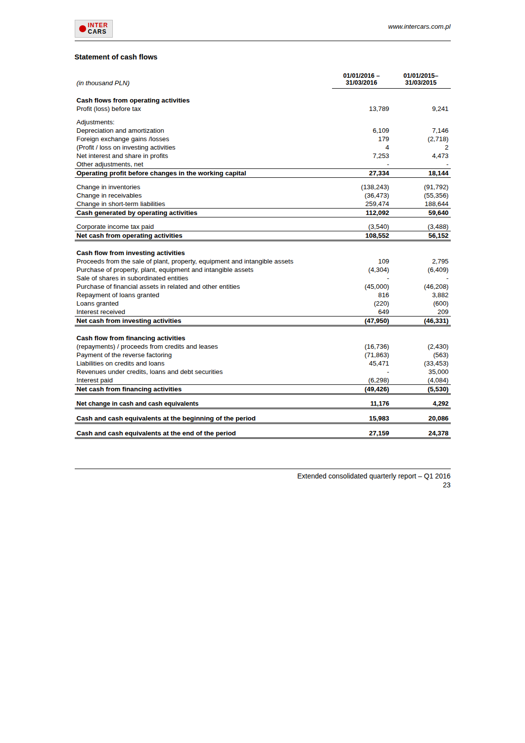INTERCARS
www.intercars.com.pl
Statement of cash flows
| (in thousand PLN) | 01/01/2016 – 31/03/2016 | 01/01/2015– 31/03/2015 |
| --- | --- | --- |
| Cash flows from operating activities | | |
| Profit (loss) before tax | 13,789 | 9,241 |
| Adjustments: | | |
| Depreciation and amortization | 6,109 | 7,146 |
| Foreign exchange gains /losses | 179 | (2,718) |
| (Profit / loss on investing activities | 4 | 2 |
| Net interest and share in profits | 7,253 | 4,473 |
| Other adjustments, net | - | - |
| Operating profit before changes in the working capital | 27,334 | 18,144 |
| Change in inventories | (138,243) | (91,792) |
| Change in receivables | (36,473) | (55,356) |
| Change in short-term liabilities | 259,474 | 188,644 |
| Cash generated by operating activities | 112,092 | 59,640 |
| Corporate income tax paid | (3,540) | (3,488) |
| Net cash from operating activities | 108,552 | 56,152 |
| Cash flow from investing activities | | |
| Proceeds from the sale of plant, property, equipment and intangible assets | 109 | 2,795 |
| Purchase of property, plant, equipment and intangible assets | (4,304) | (6,409) |
| Sale of shares in subordinated entities | - | - |
| Purchase of financial assets in related and other entities | (45,000) | (46,208) |
| Repayment of loans granted | 816 | 3,882 |
| Loans granted | (220) | (600) |
| Interest received | 649 | 209 |
| Net cash from investing activities | (47,950) | (46,331) |
| Cash flow from financing activities | | |
| (repayments) / proceeds from credits and leases | (16,736) | (2,430) |
| Payment of the reverse factoring | (71,863) | (563) |
| Liabilities on credits and loans | 45,471 | (33,453) |
| Revenues under credits, loans and debt securities | - | 35,000 |
| Interest paid | (6,298) | (4,084) |
| Net cash from financing activities | (49,426) | (5,530) |
| Net change in cash and cash equivalents | 11,176 | 4,292 |
| Cash and cash equivalents at the beginning of the period | 15,983 | 20,086 |
| Cash and cash equivalents at the end of the period | 27,159 | 24,378 |
Extended consolidated quarterly report – Q1 2016 23